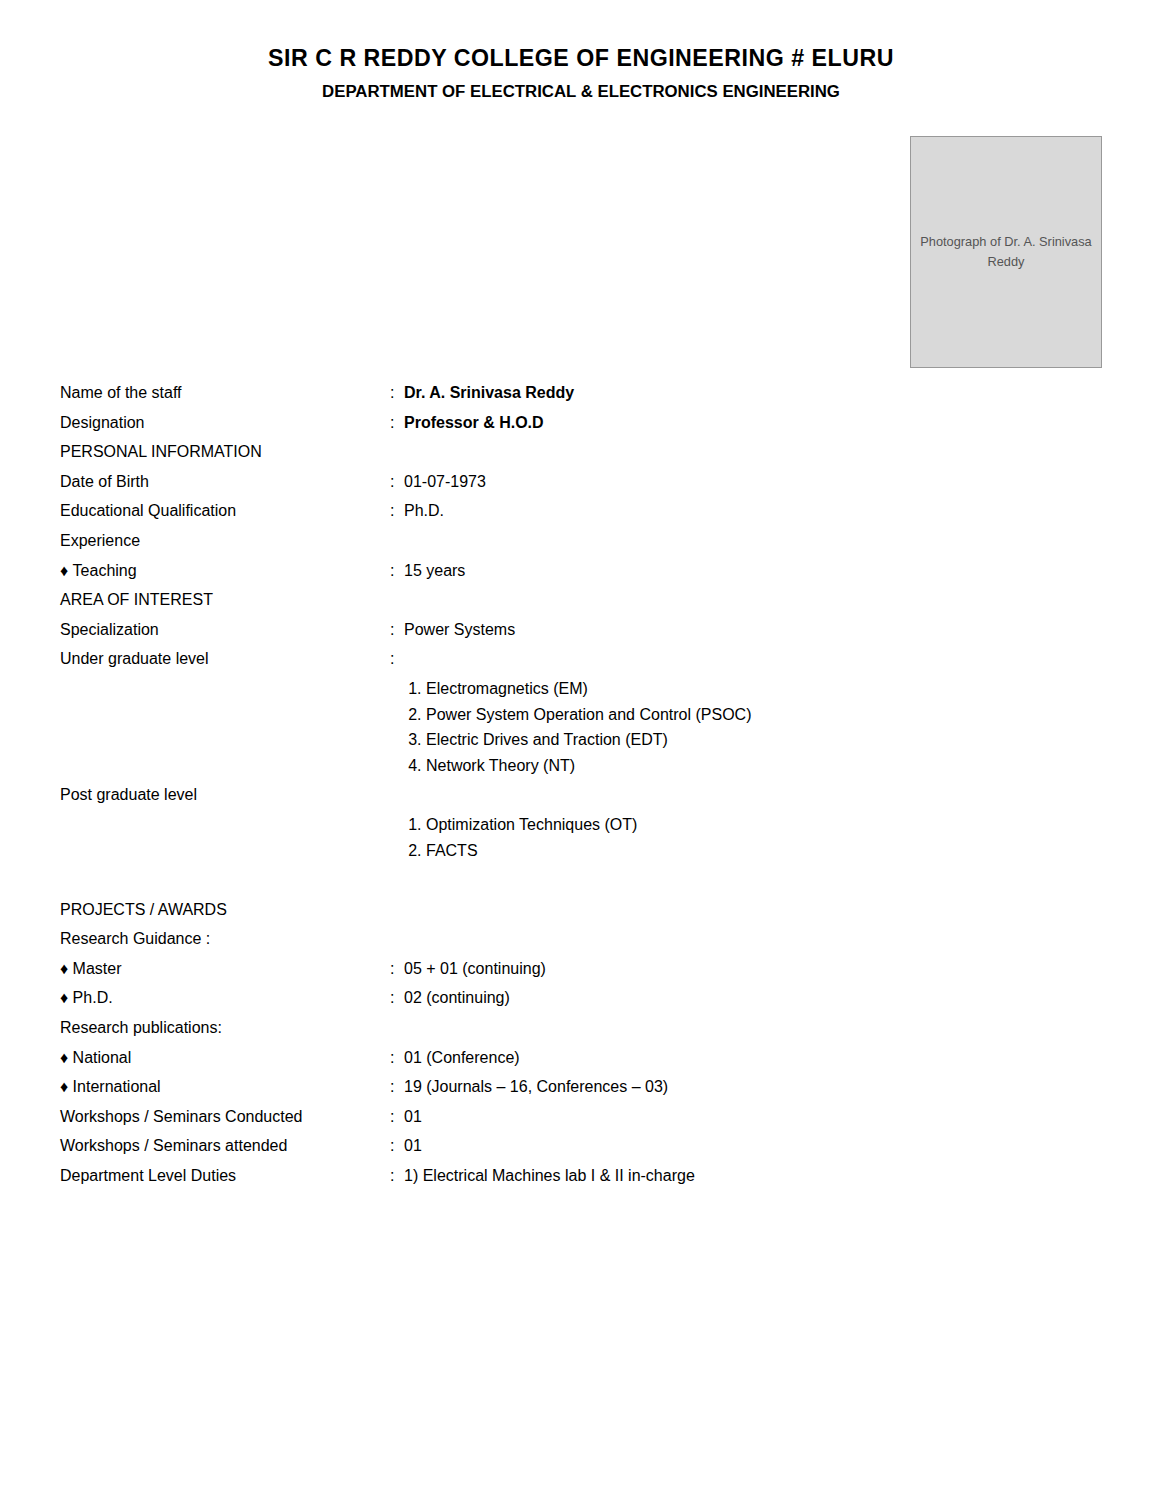SIR C R REDDY COLLEGE OF ENGINEERING # ELURU
DEPARTMENT OF ELECTRICAL & ELECTRONICS ENGINEERING
Photograph of Dr. A. Srinivasa Reddy
| Name of the staff | : | Dr. A. Srinivasa Reddy |
| Designation | : | Professor & H.O.D |
| PERSONAL INFORMATION | | |
| Date of Birth | : | 01-07-1973 |
| Educational Qualification | : | Ph.D. |
| Experience | | |
| Teaching | : | 15 years |
| AREA OF INTEREST | | |
| Specialization | : | Power Systems |
| Under graduate level | : | |
| | | Electromagnetics (EM) Power System Operation and Control (PSOC) Electric Drives and Traction (EDT) Network Theory (NT) |
| Post graduate level | | |
| | | Optimization Techniques (OT) FACTS |
| PROJECTS / AWARDS | | |
| Research Guidance : | | |
| Master | : | 05 + 01 (continuing) |
| Ph.D. | : | 02 (continuing) |
| Research publications: | | |
| National | : | 01 (Conference) |
| International | : | 19 (Journals – 16, Conferences – 03) |
| Workshops / Seminars Conducted | : | 01 |
| Workshops / Seminars attended | : | 01 |
| Department Level Duties | : | 1) Electrical Machines lab I & II in-charge |